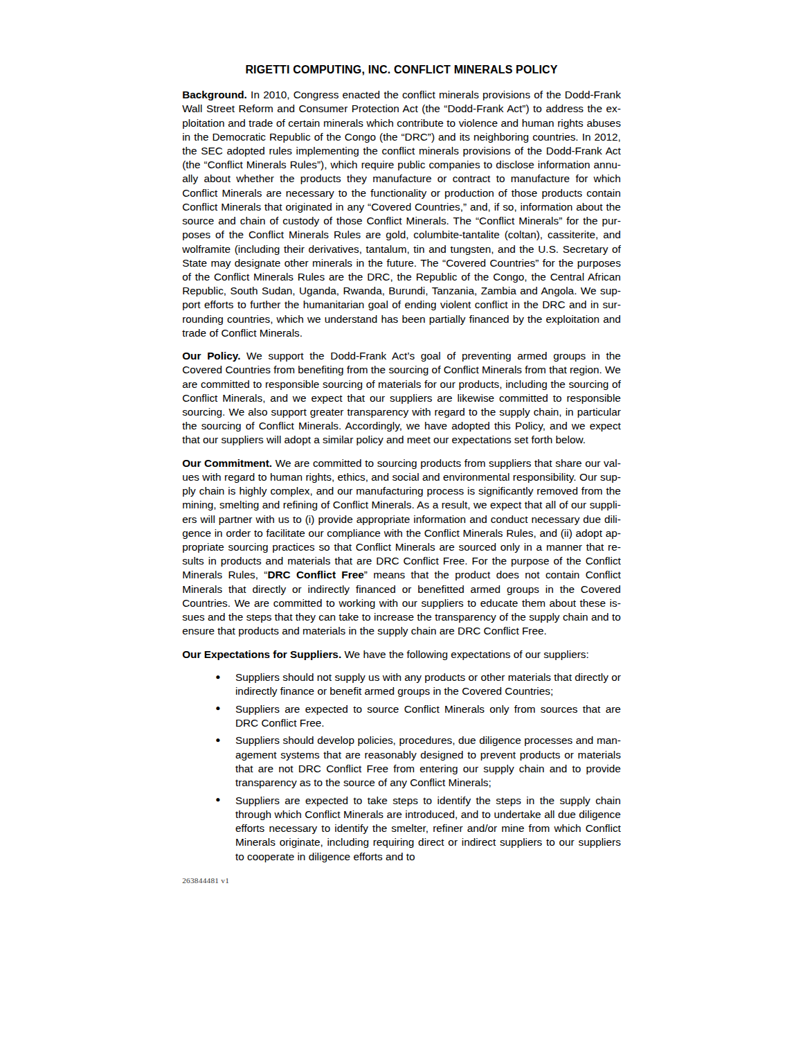RIGETTI COMPUTING, INC. CONFLICT MINERALS POLICY
Background. In 2010, Congress enacted the conflict minerals provisions of the Dodd-Frank Wall Street Reform and Consumer Protection Act (the “Dodd-Frank Act”) to address the exploitation and trade of certain minerals which contribute to violence and human rights abuses in the Democratic Republic of the Congo (the “DRC”) and its neighboring countries. In 2012, the SEC adopted rules implementing the conflict minerals provisions of the Dodd-Frank Act (the “Conflict Minerals Rules”), which require public companies to disclose information annually about whether the products they manufacture or contract to manufacture for which Conflict Minerals are necessary to the functionality or production of those products contain Conflict Minerals that originated in any “Covered Countries,” and, if so, information about the source and chain of custody of those Conflict Minerals. The “Conflict Minerals” for the purposes of the Conflict Minerals Rules are gold, columbite-tantalite (coltan), cassiterite, and wolframite (including their derivatives, tantalum, tin and tungsten, and the U.S. Secretary of State may designate other minerals in the future. The “Covered Countries” for the purposes of the Conflict Minerals Rules are the DRC, the Republic of the Congo, the Central African Republic, South Sudan, Uganda, Rwanda, Burundi, Tanzania, Zambia and Angola. We support efforts to further the humanitarian goal of ending violent conflict in the DRC and in surrounding countries, which we understand has been partially financed by the exploitation and trade of Conflict Minerals.
Our Policy. We support the Dodd-Frank Act’s goal of preventing armed groups in the Covered Countries from benefiting from the sourcing of Conflict Minerals from that region. We are committed to responsible sourcing of materials for our products, including the sourcing of Conflict Minerals, and we expect that our suppliers are likewise committed to responsible sourcing. We also support greater transparency with regard to the supply chain, in particular the sourcing of Conflict Minerals. Accordingly, we have adopted this Policy, and we expect that our suppliers will adopt a similar policy and meet our expectations set forth below.
Our Commitment. We are committed to sourcing products from suppliers that share our values with regard to human rights, ethics, and social and environmental responsibility. Our supply chain is highly complex, and our manufacturing process is significantly removed from the mining, smelting and refining of Conflict Minerals. As a result, we expect that all of our suppliers will partner with us to (i) provide appropriate information and conduct necessary due diligence in order to facilitate our compliance with the Conflict Minerals Rules, and (ii) adopt appropriate sourcing practices so that Conflict Minerals are sourced only in a manner that results in products and materials that are DRC Conflict Free. For the purpose of the Conflict Minerals Rules, “DRC Conflict Free” means that the product does not contain Conflict Minerals that directly or indirectly financed or benefitted armed groups in the Covered Countries. We are committed to working with our suppliers to educate them about these issues and the steps that they can take to increase the transparency of the supply chain and to ensure that products and materials in the supply chain are DRC Conflict Free.
Our Expectations for Suppliers. We have the following expectations of our suppliers:
Suppliers should not supply us with any products or other materials that directly or indirectly finance or benefit armed groups in the Covered Countries;
Suppliers are expected to source Conflict Minerals only from sources that are DRC Conflict Free.
Suppliers should develop policies, procedures, due diligence processes and management systems that are reasonably designed to prevent products or materials that are not DRC Conflict Free from entering our supply chain and to provide transparency as to the source of any Conflict Minerals;
Suppliers are expected to take steps to identify the steps in the supply chain through which Conflict Minerals are introduced, and to undertake all due diligence efforts necessary to identify the smelter, refiner and/or mine from which Conflict Minerals originate, including requiring direct or indirect suppliers to our suppliers to cooperate in diligence efforts and to
263844481 v1